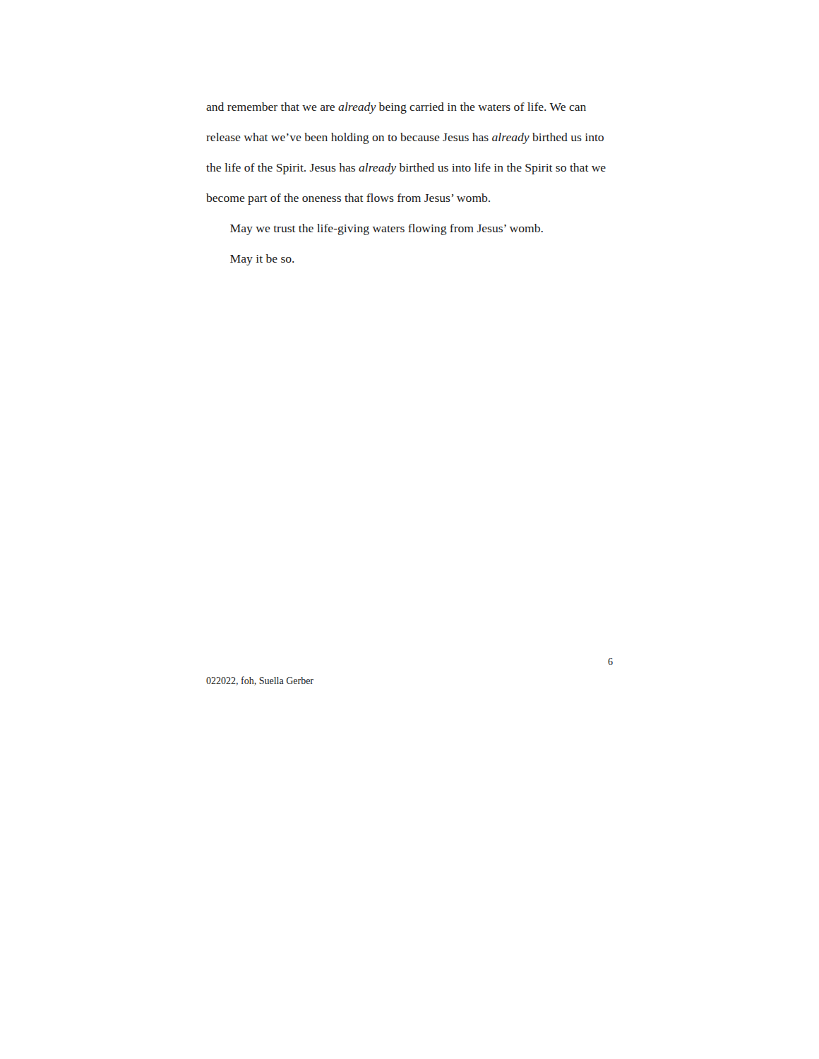and remember that we are already being carried in the waters of life. We can release what we’ve been holding on to because Jesus has already birthed us into the life of the Spirit. Jesus has already birthed us into life in the Spirit so that we become part of the oneness that flows from Jesus’ womb.
May we trust the life-giving waters flowing from Jesus’ womb.
May it be so.
022022, foh, Suella Gerber
6